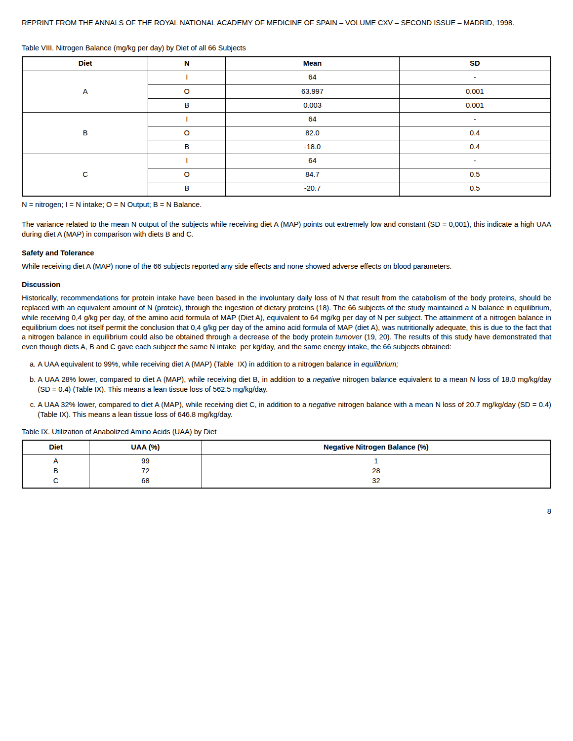REPRINT FROM THE ANNALS OF THE ROYAL NATIONAL ACADEMY OF MEDICINE OF SPAIN – VOLUME CXV – SECOND ISSUE – MADRID, 1998.
Table VIII. Nitrogen Balance (mg/kg per day) by Diet of all 66 Subjects
| Diet | N | Mean | SD |
| --- | --- | --- | --- |
| A | I | 64 | - |
| O | 63.997 | 0.001 |
| B | 0.003 | 0.001 |
| B | I | 64 | - |
| O | 82.0 | 0.4 |
| B | -18.0 | 0.4 |
| C | I | 64 | - |
| O | 84.7 | 0.5 |
| B | -20.7 | 0.5 |
N = nitrogen; I = N intake; O = N Output; B = N Balance.
The variance related to the mean N output of the subjects while receiving diet A (MAP) points out extremely low and constant (SD = 0,001), this indicate a high UAA during diet A (MAP) in comparison with diets B and C.
Safety and Tolerance
While receiving diet A (MAP) none of the 66 subjects reported any side effects and none showed adverse effects on blood parameters.
Discussion
Historically, recommendations for protein intake have been based in the involuntary daily loss of N that result from the catabolism of the body proteins, should be replaced with an equivalent amount of N (proteic), through the ingestion of dietary proteins (18). The 66 subjects of the study maintained a N balance in equilibrium, while receiving 0,4 g/kg per day, of the amino acid formula of MAP (Diet A), equivalent to 64 mg/kg per day of N per subject. The attainment of a nitrogen balance in equilibrium does not itself permit the conclusion that 0,4 g/kg per day of the amino acid formula of MAP (diet A), was nutritionally adequate, this is due to the fact that a nitrogen balance in equilibrium could also be obtained through a decrease of the body protein turnover (19, 20). The results of this study have demonstrated that even though diets A, B and C gave each subject the same N intake per kg/day, and the same energy intake, the 66 subjects obtained:
A UAA equivalent to 99%, while receiving diet A (MAP) (Table IX) in addition to a nitrogen balance in equilibrium;
A UAA 28% lower, compared to diet A (MAP), while receiving diet B, in addition to a negative nitrogen balance equivalent to a mean N loss of 18.0 mg/kg/day (SD = 0.4) (Table IX). This means a lean tissue loss of 562.5 mg/kg/day.
A UAA 32% lower, compared to diet A (MAP), while receiving diet C, in addition to a negative nitrogen balance with a mean N loss of 20.7 mg/kg/day (SD = 0.4) (Table IX). This means a lean tissue loss of 646.8 mg/kg/day.
Table IX. Utilization of Anabolized Amino Acids (UAA) by Diet
| Diet | UAA (%) | Negative Nitrogen Balance (%) |
| --- | --- | --- |
| A B C | 99 72 68 | 1 28 32 |
8